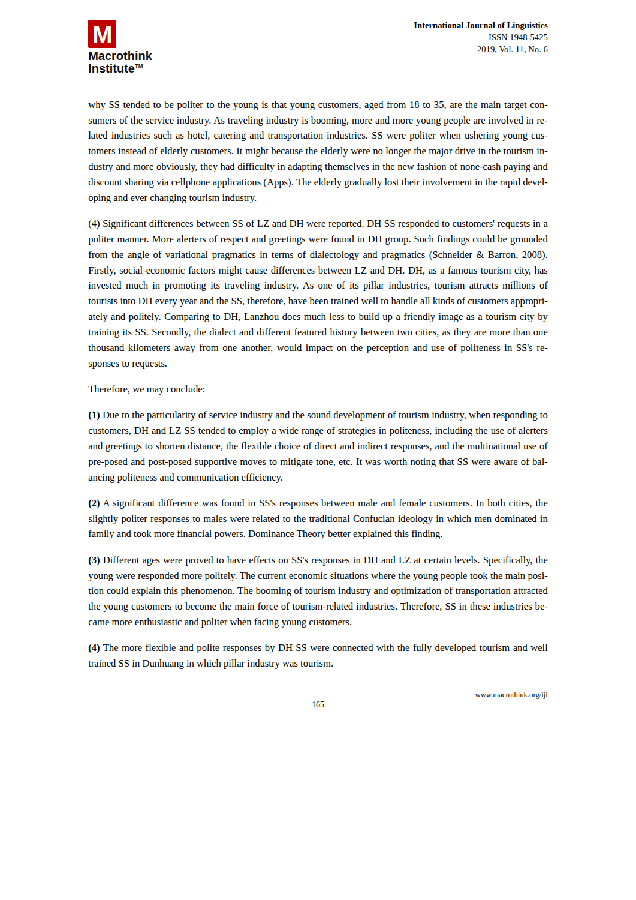M
Macrothink
InstituteTM
International Journal of Linguistics
ISSN 1948-5425
2019, Vol. 11, No. 6
why SS tended to be politer to the young is that young customers, aged from 18 to 35, are the main target consumers of the service industry. As traveling industry is booming, more and more young people are involved in related industries such as hotel, catering and transportation industries. SS were politer when ushering young customers instead of elderly customers. It might because the elderly were no longer the major drive in the tourism industry and more obviously, they had difficulty in adapting themselves in the new fashion of none-cash paying and discount sharing via cellphone applications (Apps). The elderly gradually lost their involvement in the rapid developing and ever changing tourism industry.
(4) Significant differences between SS of LZ and DH were reported. DH SS responded to customers' requests in a politer manner. More alerters of respect and greetings were found in DH group. Such findings could be grounded from the angle of variational pragmatics in terms of dialectology and pragmatics (Schneider & Barron, 2008). Firstly, social-economic factors might cause differences between LZ and DH. DH, as a famous tourism city, has invested much in promoting its traveling industry. As one of its pillar industries, tourism attracts millions of tourists into DH every year and the SS, therefore, have been trained well to handle all kinds of customers appropriately and politely. Comparing to DH, Lanzhou does much less to build up a friendly image as a tourism city by training its SS. Secondly, the dialect and different featured history between two cities, as they are more than one thousand kilometers away from one another, would impact on the perception and use of politeness in SS's responses to requests.
Therefore, we may conclude:
(1) Due to the particularity of service industry and the sound development of tourism industry, when responding to customers, DH and LZ SS tended to employ a wide range of strategies in politeness, including the use of alerters and greetings to shorten distance, the flexible choice of direct and indirect responses, and the multinational use of pre-posed and post-posed supportive moves to mitigate tone, etc. It was worth noting that SS were aware of balancing politeness and communication efficiency.
(2) A significant difference was found in SS's responses between male and female customers. In both cities, the slightly politer responses to males were related to the traditional Confucian ideology in which men dominated in family and took more financial powers. Dominance Theory better explained this finding.
(3) Different ages were proved to have effects on SS's responses in DH and LZ at certain levels. Specifically, the young were responded more politely. The current economic situations where the young people took the main position could explain this phenomenon. The booming of tourism industry and optimization of transportation attracted the young customers to become the main force of tourism-related industries. Therefore, SS in these industries became more enthusiastic and politer when facing young customers.
(4) The more flexible and polite responses by DH SS were connected with the fully developed tourism and well trained SS in Dunhuang in which pillar industry was tourism.
www.macrothink.org/ijl
165